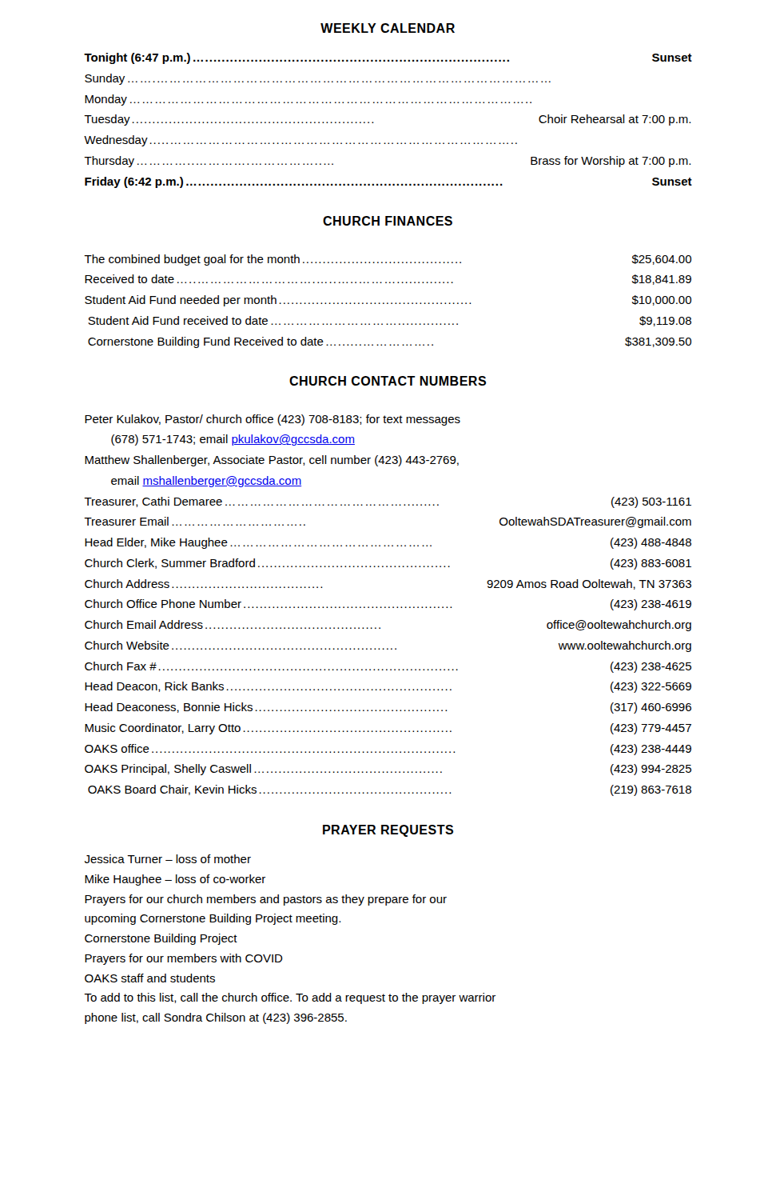WEEKLY CALENDAR
Tonight (6:47 p.m.) ….......................................................................... Sunset
Sunday …….…………………………………………………………………………………
Monday …………………………………………………………………………………..
Tuesday ........................................................... Choir Rehearsal at 7:00 p.m.
Wednesday .....……………………..………………………………………………..
Thursday …………..………….……………..… Brass for Worship at 7:00 p.m.
Friday (6:42 p.m.) ….......................................................................... Sunset
CHURCH FINANCES
The combined budget goal for the month ....................................... $25,604.00
Received to date …..……………………….…..…..……….............. $18,841.89
Student Aid Fund needed per month ............................................... $10,000.00
Student Aid Fund received to date …………………………............... $9,119.08
Cornerstone Building Fund Received to date …......…………….. $381,309.50
CHURCH CONTACT NUMBERS
Peter Kulakov, Pastor/ church office (423) 708-8183; for text messages
(678) 571-1743; email pkulakov@gccsda.com
Matthew Shallenberger, Associate Pastor, cell number (423) 443-2769,
email mshallenberger@gccsda.com
Treasurer, Cathi Demaree ……………………………………......... (423) 503-1161
Treasurer Email ………………………….. OoltewahSDATreasurer@gmail.com
Head Elder, Mike Haughee ………………………………………… (423) 488-4848
Church Clerk, Summer Bradford ............................................... (423) 883-6081
Church Address ..................................... 9209 Amos Road Ooltewah, TN 37363
Church Office Phone Number ................................................... (423) 238-4619
Church Email Address ........................................... office@ooltewahchurch.org
Church Website ....................................................... www.ooltewahchurch.org
Church Fax # ......................................................................... (423) 238-4625
Head Deacon, Rick Banks ....................................................... (423) 322-5669
Head Deaconess, Bonnie Hicks ............................................... (317) 460-6996
Music Coordinator, Larry Otto ................................................... (423) 779-4457
OAKS office .......................................................................... (423) 238-4449
OAKS Principal, Shelly Caswell …........................................... (423) 994-2825
OAKS Board Chair, Kevin Hicks ............................................... (219) 863-7618
PRAYER REQUESTS
Jessica Turner – loss of mother
Mike Haughee – loss of co-worker
Prayers for our church members and pastors as they prepare for our
upcoming Cornerstone Building Project meeting.
Cornerstone Building Project
Prayers for our members with COVID
OAKS staff and students
To add to this list, call the church office. To add a request to the prayer warrior
phone list, call Sondra Chilson at (423) 396-2855.